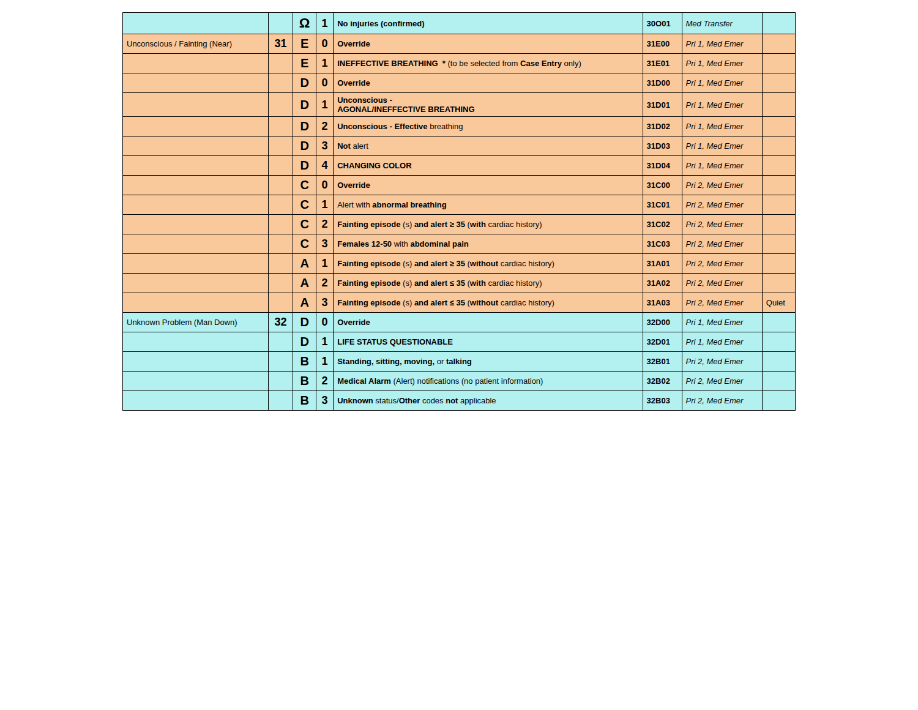| | | Ω | 1 | No injuries (confirmed) | 30O01 | Med Transfer | |
| Unconscious / Fainting (Near) | 31 | E | 0 | Override | 31E00 | Pri 1, Med Emer | |
| | | E | 1 | INEFFECTIVE BREATHING * (to be selected from Case Entry only) | 31E01 | Pri 1, Med Emer | |
| | | D | 0 | Override | 31D00 | Pri 1, Med Emer | |
| | | D | 1 | Unconscious - AGONAL/INEFFECTIVE BREATHING | 31D01 | Pri 1, Med Emer | |
| | | D | 2 | Unconscious - Effective breathing | 31D02 | Pri 1, Med Emer | |
| | | D | 3 | Not alert | 31D03 | Pri 1, Med Emer | |
| | | D | 4 | CHANGING COLOR | 31D04 | Pri 1, Med Emer | |
| | | C | 0 | Override | 31C00 | Pri 2, Med Emer | |
| | | C | 1 | Alert with abnormal breathing | 31C01 | Pri 2, Med Emer | |
| | | C | 2 | Fainting episode (s) and alert ≥ 35 ( with cardiac history) | 31C02 | Pri 2, Med Emer | |
| | | C | 3 | Females 12-50 with abdominal pain | 31C03 | Pri 2, Med Emer | |
| | | A | 1 | Fainting episode (s) and alert ≥ 35 ( without cardiac history) | 31A01 | Pri 2, Med Emer | |
| | | A | 2 | Fainting episode (s) and alert ≤ 35 ( with cardiac history) | 31A02 | Pri 2, Med Emer | |
| | | A | 3 | Fainting episode (s) and alert ≤ 35 ( without cardiac history) | 31A03 | Pri 2, Med Emer | Quiet |
| Unknown Problem (Man Down) | 32 | D | 0 | Override | 32D00 | Pri 1, Med Emer | |
| | | D | 1 | LIFE STATUS QUESTIONABLE | 32D01 | Pri 1, Med Emer | |
| | | B | 1 | Standing, sitting, moving, or talking | 32B01 | Pri 2, Med Emer | |
| | | B | 2 | Medical Alarm (Alert) notifications (no patient information) | 32B02 | Pri 2, Med Emer | |
| | | B | 3 | Unknown status/ Other codes not applicable | 32B03 | Pri 2, Med Emer | |